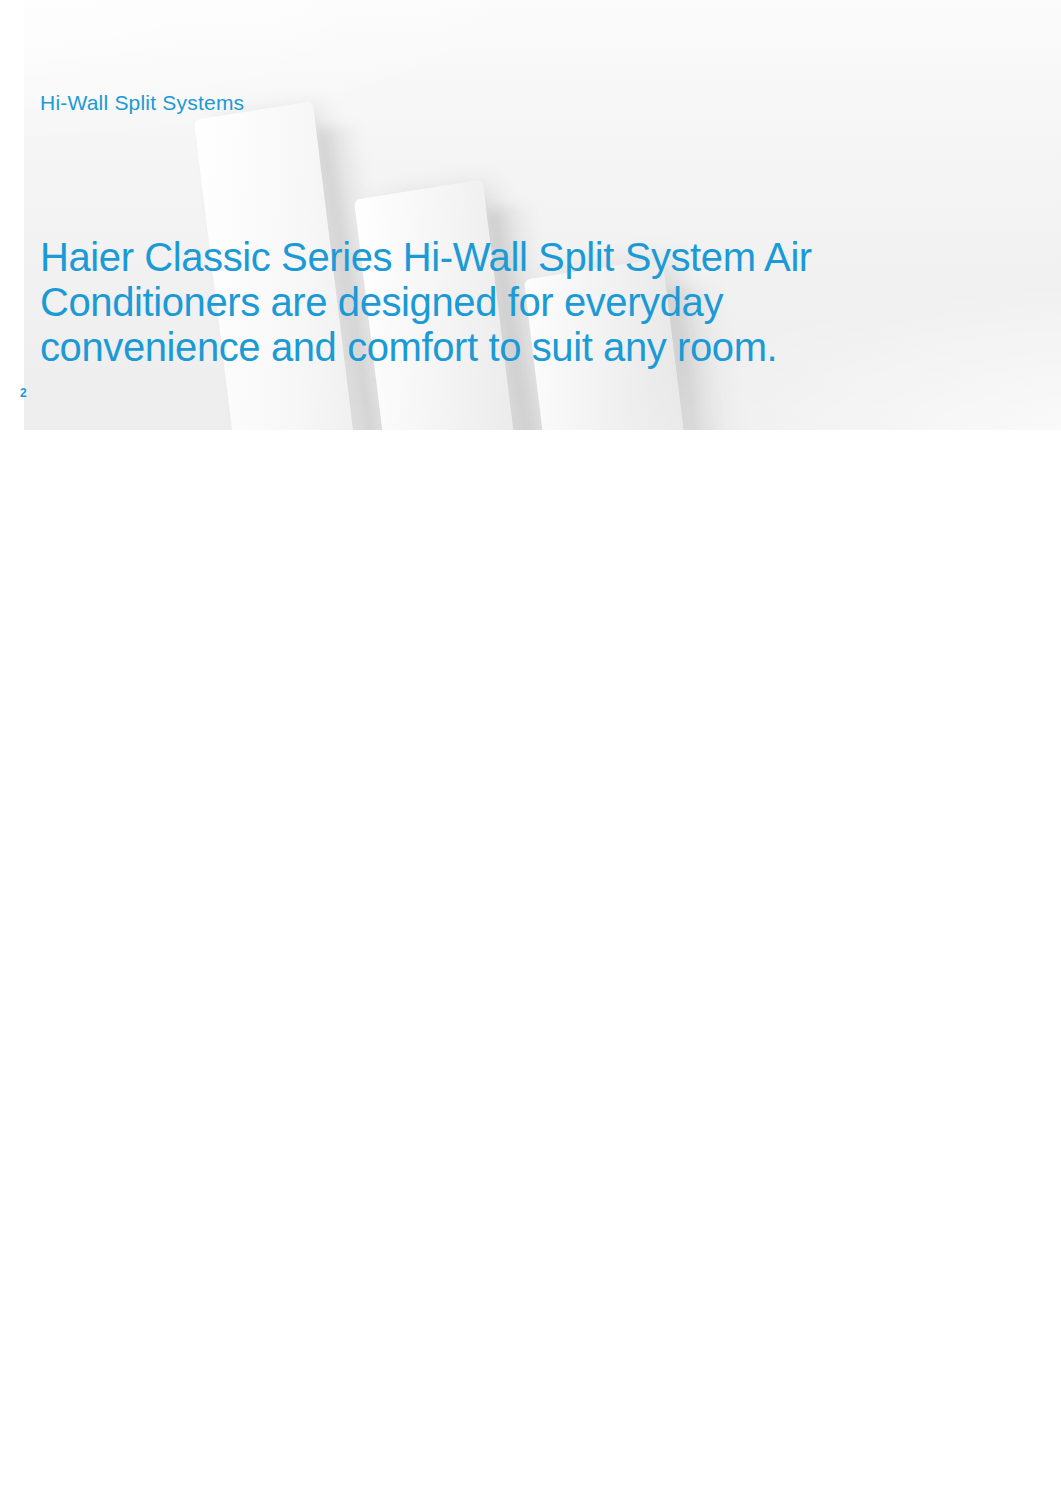Hi-Wall Split Systems
Haier Classic Series Hi-Wall Split System Air Conditioners are designed for everyday convenience and comfort to suit any room.
2